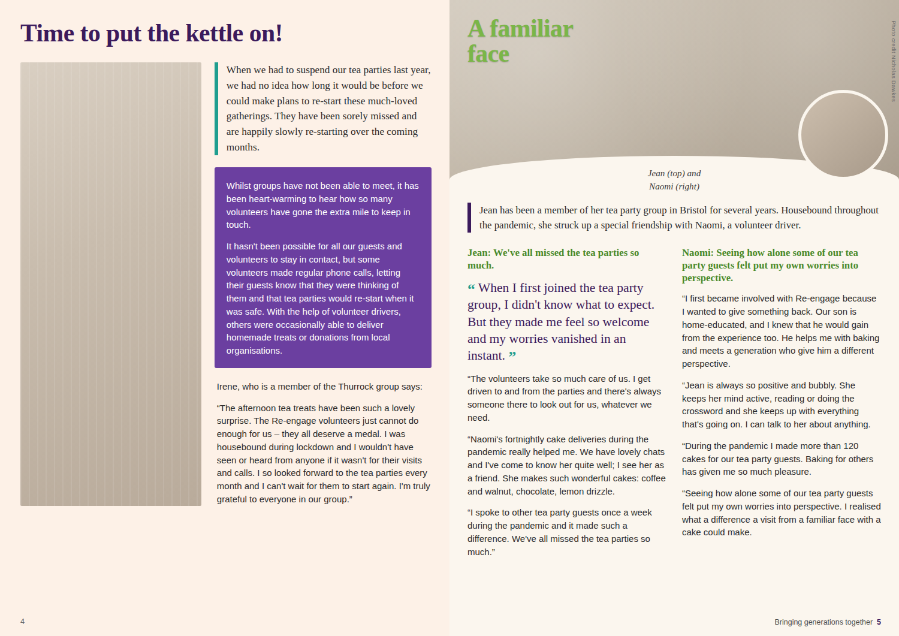Time to put the kettle on!
When we had to suspend our tea parties last year, we had no idea how long it would be before we could make plans to re-start these much-loved gatherings. They have been sorely missed and are happily slowly re-starting over the coming months.
Whilst groups have not been able to meet, it has been heart-warming to hear how so many volunteers have gone the extra mile to keep in touch.
It hasn't been possible for all our guests and volunteers to stay in contact, but some volunteers made regular phone calls, letting their guests know that they were thinking of them and that tea parties would re-start when it was safe. With the help of volunteer drivers, others were occasionally able to deliver homemade treats or donations from local organisations.
Irene, who is a member of the Thurrock group says:
“The afternoon tea treats have been such a lovely surprise. The Re-engage volunteers just cannot do enough for us – they all deserve a medal. I was housebound during lockdown and I wouldn't have seen or heard from anyone if it wasn't for their visits and calls. I so looked forward to the tea parties every month and I can't wait for them to start again. I'm truly grateful to everyone in our group.”
4
A familiar
face
Photo credit Nicholas Dawkes
Jean (top) and
Naomi (right)
Jean has been a member of her tea party group in Bristol for several years. Housebound throughout the pandemic, she struck up a special friendship with Naomi, a volunteer driver.
Jean: We've all missed the tea parties so much.
“ When I first joined the tea party group, I didn't know what to expect. But they made me feel so welcome and my worries vanished in an instant. ”
“The volunteers take so much care of us. I get driven to and from the parties and there's always someone there to look out for us, whatever we need.
“Naomi's fortnightly cake deliveries during the pandemic really helped me. We have lovely chats and I've come to know her quite well; I see her as a friend. She makes such wonderful cakes: coffee and walnut, chocolate, lemon drizzle.
“I spoke to other tea party guests once a week during the pandemic and it made such a difference. We've all missed the tea parties so much.”
Naomi: Seeing how alone some of our tea party guests felt put my own worries into perspective.
“I first became involved with Re-engage because I wanted to give something back. Our son is home-educated, and I knew that he would gain from the experience too. He helps me with baking and meets a generation who give him a different perspective.
“Jean is always so positive and bubbly. She keeps her mind active, reading or doing the crossword and she keeps up with everything that's going on. I can talk to her about anything.
“During the pandemic I made more than 120 cakes for our tea party guests. Baking for others has given me so much pleasure.
“Seeing how alone some of our tea party guests felt put my own worries into perspective. I realised what a difference a visit from a familiar face with a cake could make.
Bringing generations together 5